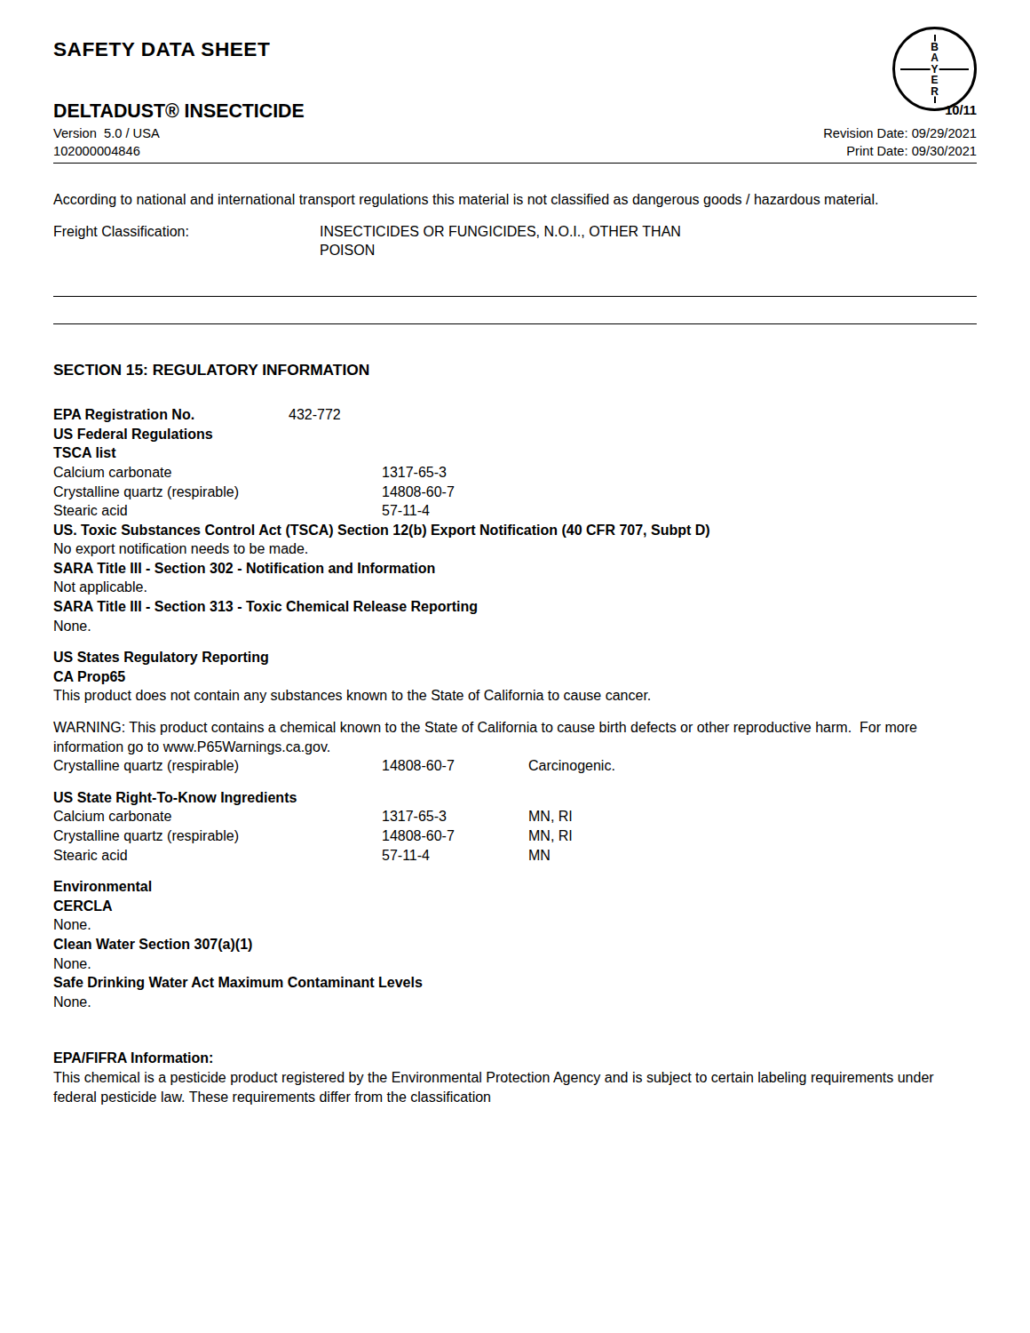B
A
Y
E
R
SAFETY DATA SHEET
DELTADUST® INSECTICIDE
10/11
Version 5.0 / USA
102000004846
Revision Date: 09/29/2021
Print Date: 09/30/2021
According to national and international transport regulations this material is not classified as dangerous goods / hazardous material.
Freight Classification:
INSECTICIDES OR FUNGICIDES, N.O.I., OTHER THAN
POISON
SECTION 15: REGULATORY INFORMATION
EPA Registration No.
432-772
US Federal Regulations
TSCA list
| Calcium carbonate | 1317-65-3 |
| Crystalline quartz (respirable) | 14808-60-7 |
| Stearic acid | 57-11-4 |
US. Toxic Substances Control Act (TSCA) Section 12(b) Export Notification (40 CFR 707, Subpt D)
No export notification needs to be made.
SARA Title III - Section 302 - Notification and Information
Not applicable.
SARA Title III - Section 313 - Toxic Chemical Release Reporting
None.
US States Regulatory Reporting
CA Prop65
This product does not contain any substances known to the State of California to cause cancer.
WARNING: This product contains a chemical known to the State of California to cause birth defects or other reproductive harm. For more information go to www.P65Warnings.ca.gov.
| Crystalline quartz (respirable) | 14808-60-7 | Carcinogenic. |
US State Right-To-Know Ingredients
| Calcium carbonate | 1317-65-3 | MN, RI |
| Crystalline quartz (respirable) | 14808-60-7 | MN, RI |
| Stearic acid | 57-11-4 | MN |
Environmental
CERCLA
None.
Clean Water Section 307(a)(1)
None.
Safe Drinking Water Act Maximum Contaminant Levels
None.
EPA/FIFRA Information:
This chemical is a pesticide product registered by the Environmental Protection Agency and is subject to certain labeling requirements under federal pesticide law. These requirements differ from the classification